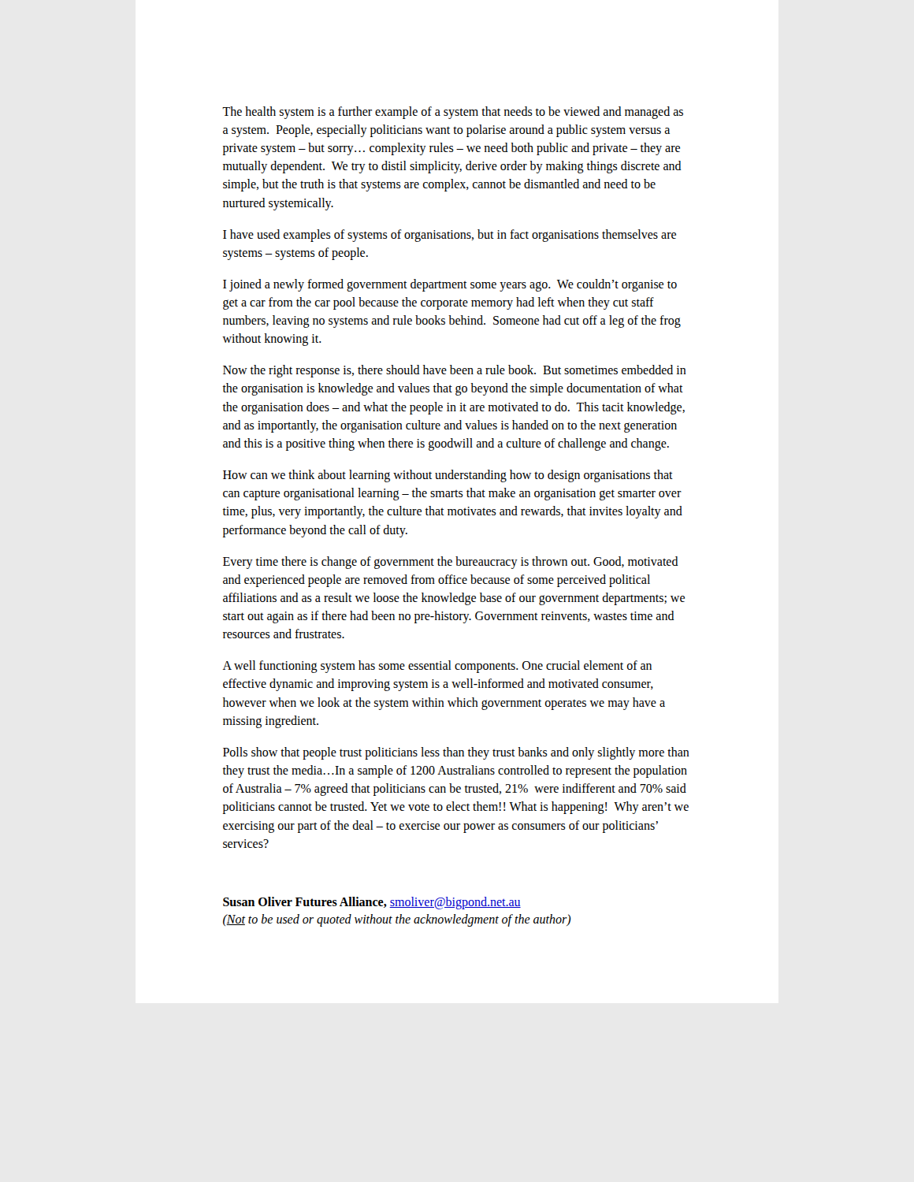The health system is a further example of a system that needs to be viewed and managed as a system. People, especially politicians want to polarise around a public system versus a private system – but sorry… complexity rules – we need both public and private – they are mutually dependent. We try to distil simplicity, derive order by making things discrete and simple, but the truth is that systems are complex, cannot be dismantled and need to be nurtured systemically.
I have used examples of systems of organisations, but in fact organisations themselves are systems – systems of people.
I joined a newly formed government department some years ago. We couldn’t organise to get a car from the car pool because the corporate memory had left when they cut staff numbers, leaving no systems and rule books behind. Someone had cut off a leg of the frog without knowing it.
Now the right response is, there should have been a rule book. But sometimes embedded in the organisation is knowledge and values that go beyond the simple documentation of what the organisation does – and what the people in it are motivated to do. This tacit knowledge, and as importantly, the organisation culture and values is handed on to the next generation and this is a positive thing when there is goodwill and a culture of challenge and change.
How can we think about learning without understanding how to design organisations that can capture organisational learning – the smarts that make an organisation get smarter over time, plus, very importantly, the culture that motivates and rewards, that invites loyalty and performance beyond the call of duty.
Every time there is change of government the bureaucracy is thrown out. Good, motivated and experienced people are removed from office because of some perceived political affiliations and as a result we loose the knowledge base of our government departments; we start out again as if there had been no pre-history. Government reinvents, wastes time and resources and frustrates.
A well functioning system has some essential components. One crucial element of an effective dynamic and improving system is a well-informed and motivated consumer, however when we look at the system within which government operates we may have a missing ingredient.
Polls show that people trust politicians less than they trust banks and only slightly more than they trust the media…In a sample of 1200 Australians controlled to represent the population of Australia – 7% agreed that politicians can be trusted, 21% were indifferent and 70% said politicians cannot be trusted. Yet we vote to elect them!! What is happening! Why aren’t we exercising our part of the deal – to exercise our power as consumers of our politicians’ services?
Susan Oliver Futures Alliance, smoliver@bigpond.net.au
(Not to be used or quoted without the acknowledgment of the author)